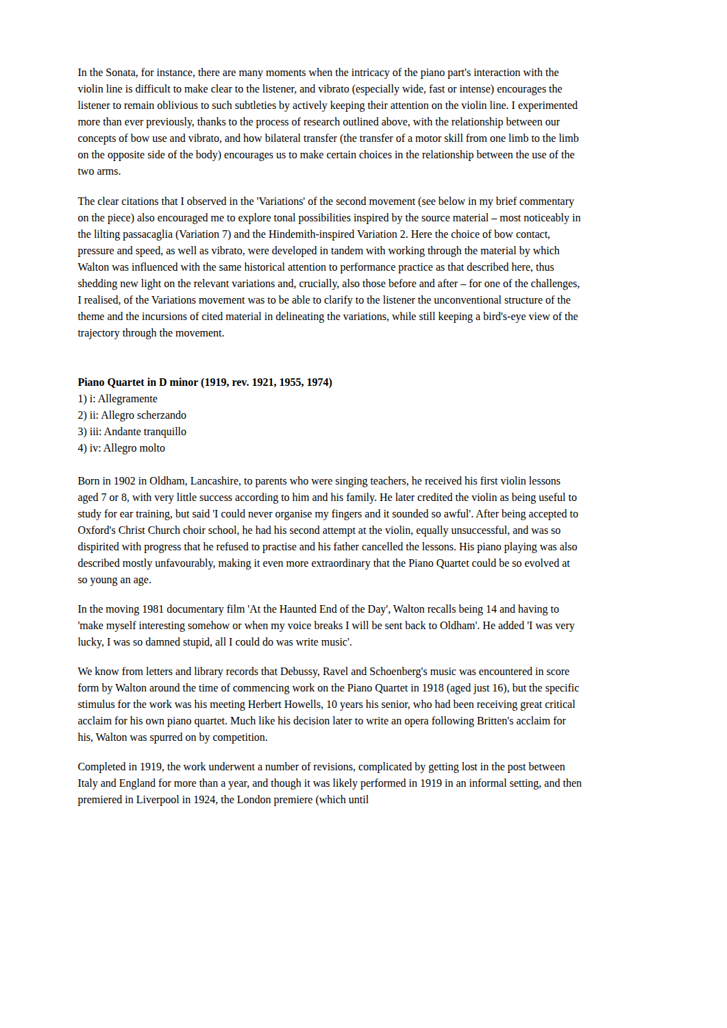In the Sonata, for instance, there are many moments when the intricacy of the piano part's interaction with the violin line is difficult to make clear to the listener, and vibrato (especially wide, fast or intense) encourages the listener to remain oblivious to such subtleties by actively keeping their attention on the violin line. I experimented more than ever previously, thanks to the process of research outlined above, with the relationship between our concepts of bow use and vibrato, and how bilateral transfer (the transfer of a motor skill from one limb to the limb on the opposite side of the body) encourages us to make certain choices in the relationship between the use of the two arms.
The clear citations that I observed in the 'Variations' of the second movement (see below in my brief commentary on the piece) also encouraged me to explore tonal possibilities inspired by the source material – most noticeably in the lilting passacaglia (Variation 7) and the Hindemith-inspired Variation 2. Here the choice of bow contact, pressure and speed, as well as vibrato, were developed in tandem with working through the material by which Walton was influenced with the same historical attention to performance practice as that described here, thus shedding new light on the relevant variations and, crucially, also those before and after – for one of the challenges, I realised, of the Variations movement was to be able to clarify to the listener the unconventional structure of the theme and the incursions of cited material in delineating the variations, while still keeping a bird's-eye view of the trajectory through the movement.
Piano Quartet in D minor (1919, rev. 1921, 1955, 1974)
1) i: Allegramente
2) ii: Allegro scherzando
3) iii: Andante tranquillo
4) iv: Allegro molto
Born in 1902 in Oldham, Lancashire, to parents who were singing teachers, he received his first violin lessons aged 7 or 8, with very little success according to him and his family. He later credited the violin as being useful to study for ear training, but said 'I could never organise my fingers and it sounded so awful'. After being accepted to Oxford's Christ Church choir school, he had his second attempt at the violin, equally unsuccessful, and was so dispirited with progress that he refused to practise and his father cancelled the lessons. His piano playing was also described mostly unfavourably, making it even more extraordinary that the Piano Quartet could be so evolved at so young an age.
In the moving 1981 documentary film 'At the Haunted End of the Day', Walton recalls being 14 and having to 'make myself interesting somehow or when my voice breaks I will be sent back to Oldham'. He added 'I was very lucky, I was so damned stupid, all I could do was write music'.
We know from letters and library records that Debussy, Ravel and Schoenberg's music was encountered in score form by Walton around the time of commencing work on the Piano Quartet in 1918 (aged just 16), but the specific stimulus for the work was his meeting Herbert Howells, 10 years his senior, who had been receiving great critical acclaim for his own piano quartet. Much like his decision later to write an opera following Britten's acclaim for his, Walton was spurred on by competition.
Completed in 1919, the work underwent a number of revisions, complicated by getting lost in the post between Italy and England for more than a year, and though it was likely performed in 1919 in an informal setting, and then premiered in Liverpool in 1924, the London premiere (which until